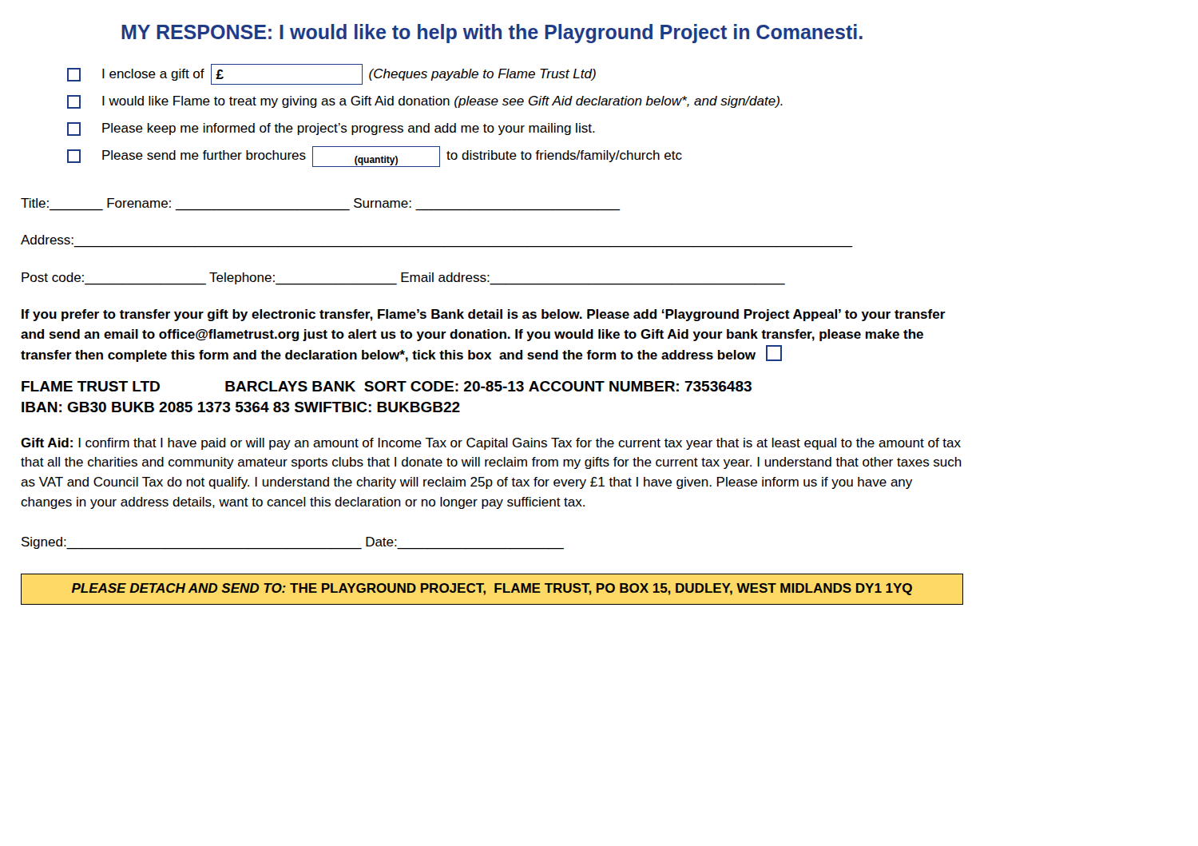MY RESPONSE: I would like to help with the Playground Project in Comanesti.
I enclose a gift of £ (Cheques payable to Flame Trust Ltd)
I would like Flame to treat my giving as a Gift Aid donation (please see Gift Aid declaration below*, and sign/date).
Please keep me informed of the project’s progress and add me to your mailing list.
Please send me further brochures (quantity) to distribute to friends/family/church etc
Title:_______ Forename: _______________________ Surname: ___________________________
Address:_______________________________________________________________________________________________________
Post code:________________ Telephone:________________ Email address:_______________________________________
If you prefer to transfer your gift by electronic transfer, Flame’s Bank detail is as below. Please add ‘Playground Project Appeal’ to your transfer and send an email to office@flametrust.org just to alert us to your donation. If you would like to Gift Aid your bank transfer, please make the transfer then complete this form and the declaration below*, tick this box and send the form to the address below
FLAME TRUST LTD BARCLAYS BANK SORT CODE: 20-85-13 ACCOUNT NUMBER: 73536483
IBAN: GB30 BUKB 2085 1373 5364 83 SWIFTBIC: BUKBGB22
Gift Aid: I confirm that I have paid or will pay an amount of Income Tax or Capital Gains Tax for the current tax year that is at least equal to the amount of tax that all the charities and community amateur sports clubs that I donate to will reclaim from my gifts for the current tax year. I understand that other taxes such as VAT and Council Tax do not qualify. I understand the charity will reclaim 25p of tax for every £1 that I have given. Please inform us if you have any changes in your address details, want to cancel this declaration or no longer pay sufficient tax.
Signed:_______________________________________ Date:______________________
PLEASE DETACH AND SEND TO: THE PLAYGROUND PROJECT, FLAME TRUST, PO BOX 15, DUDLEY, WEST MIDLANDS DY1 1YQ